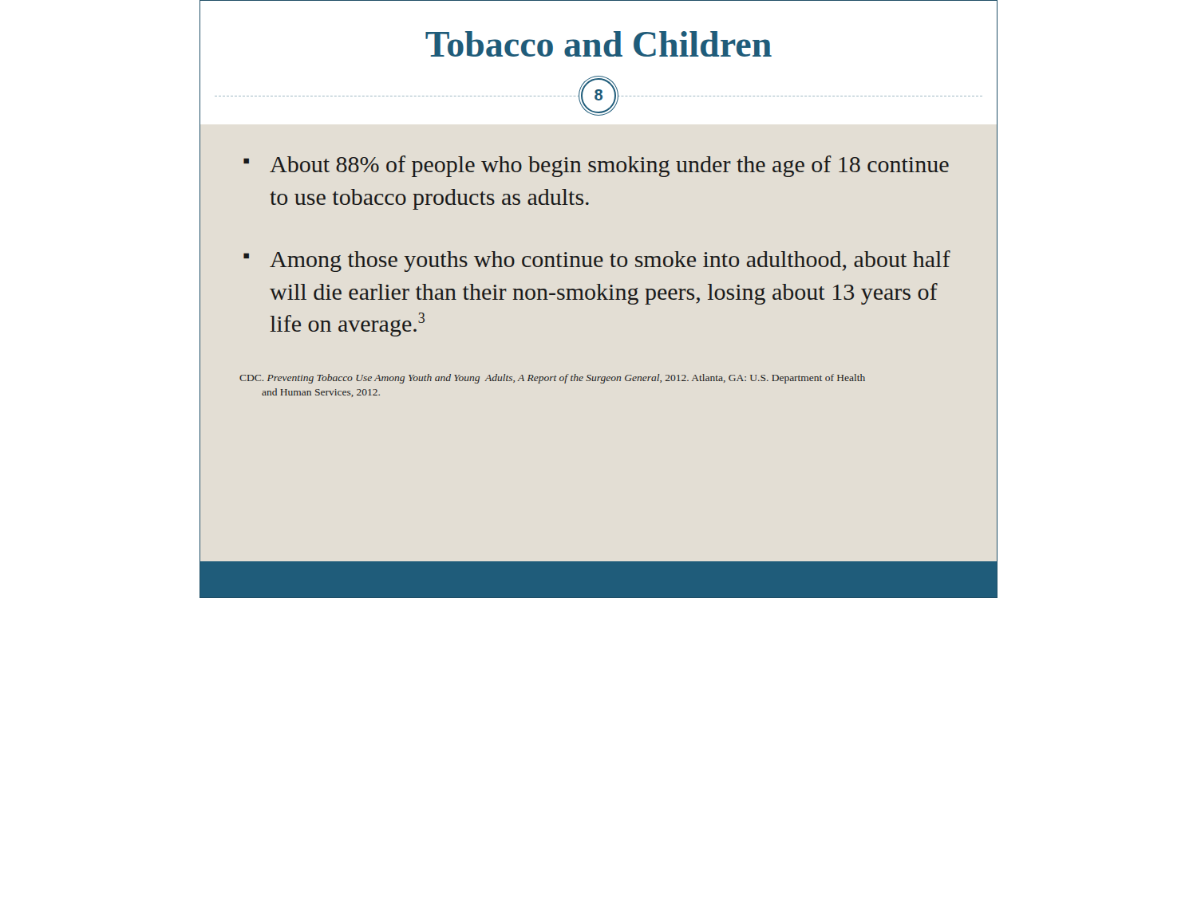Tobacco and Children
8
About 88% of people who begin smoking under the age of 18 continue to use tobacco products as adults.
Among those youths who continue to smoke into adulthood, about half will die earlier than their non-smoking peers, losing about 13 years of life on average.3
CDC. Preventing Tobacco Use Among Youth and Young Adults, A Report of the Surgeon General, 2012. Atlanta, GA: U.S. Department of Health and Human Services, 2012.